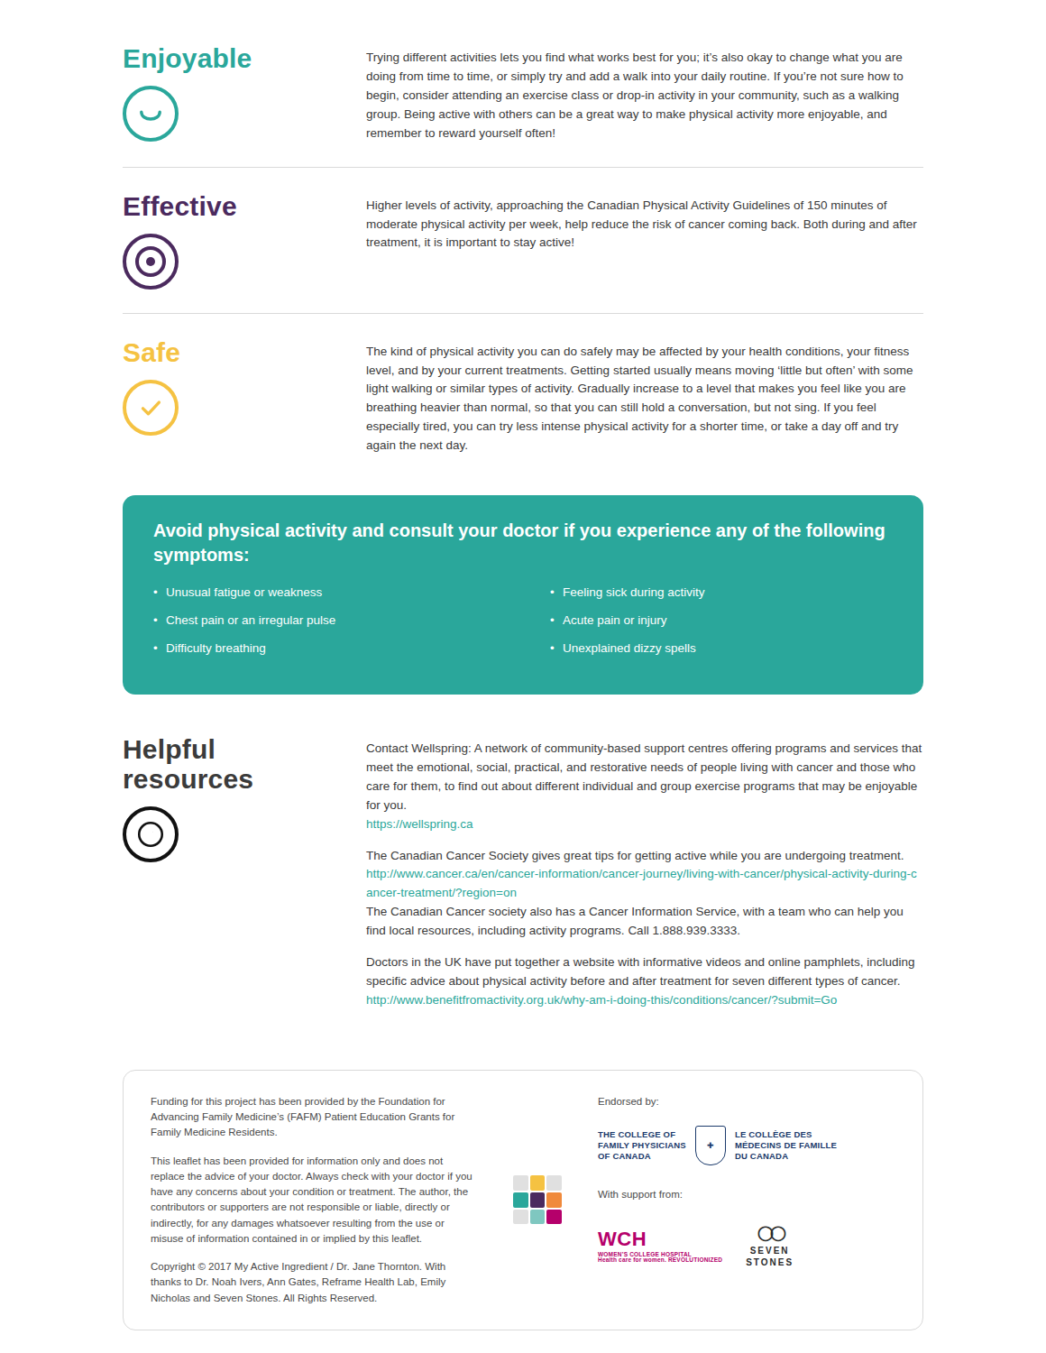Enjoyable
Trying different activities lets you find what works best for you; it’s also okay to change what you are doing from time to time, or simply try and add a walk into your daily routine. If you’re not sure how to begin, consider attending an exercise class or drop-in activity in your community, such as a walking group. Being active with others can be a great way to make physical activity more enjoyable, and remember to reward yourself often!
Effective
Higher levels of activity, approaching the Canadian Physical Activity Guidelines of 150 minutes of moderate physical activity per week, help reduce the risk of cancer coming back. Both during and after treatment, it is important to stay active!
Safe
The kind of physical activity you can do safely may be affected by your health conditions, your fitness level, and by your current treatments. Getting started usually means moving ‘little but often’ with some light walking or similar types of activity. Gradually increase to a level that makes you feel like you are breathing heavier than normal, so that you can still hold a conversation, but not sing. If you feel especially tired, you can try less intense physical activity for a shorter time, or take a day off and try again the next day.
Avoid physical activity and consult your doctor if you experience any of the following symptoms:
Unusual fatigue or weakness
Chest pain or an irregular pulse
Difficulty breathing
Feeling sick during activity
Acute pain or injury
Unexplained dizzy spells
Helpful
resources
Contact Wellspring: A network of community-based support centres offering programs and services that meet the emotional, social, practical, and restorative needs of people living with cancer and those who care for them, to find out about different individual and group exercise programs that may be enjoyable for you.
https://wellspring.ca
The Canadian Cancer Society gives great tips for getting active while you are undergoing treatment.
http://www.cancer.ca/en/cancer-information/cancer-journey/living-with-cancer/physical-activity-during-cancer-treatment/?region=on
The Canadian Cancer society also has a Cancer Information Service, with a team who can help you find local resources, including activity programs. Call 1.888.939.3333.
Doctors in the UK have put together a website with informative videos and online pamphlets, including specific advice about physical activity before and after treatment for seven different types of cancer.
http://www.benefitfromactivity.org.uk/why-am-i-doing-this/conditions/cancer/?submit=Go
Funding for this project has been provided by the Foundation for Advancing Family Medicine’s (FAFM) Patient Education Grants for Family Medicine Residents.
This leaflet has been provided for information only and does not replace the advice of your doctor. Always check with your doctor if you have any concerns about your condition or treatment. The author, the contributors or supporters are not responsible or liable, directly or indirectly, for any damages whatsoever resulting from the use or misuse of information contained in or implied by this leaflet.
Copyright © 2017 My Active Ingredient / Dr. Jane Thornton. With thanks to Dr. Noah Ivers, Ann Gates, Reframe Health Lab, Emily Nicholas and Seven Stones. All Rights Reserved.
Endorsed by:
THE COLLEGE OF
FAMILY PHYSICIANS
OF CANADA
✚
LE COLLÈGE DES
MÉDECINS DE FAMILLE
DU CANADA
With support from:
WCH WOMEN’S COLLEGE HOSPITAL
Health care for women. REVOLUTIONIZED
◯◯ SEVEN
STONES